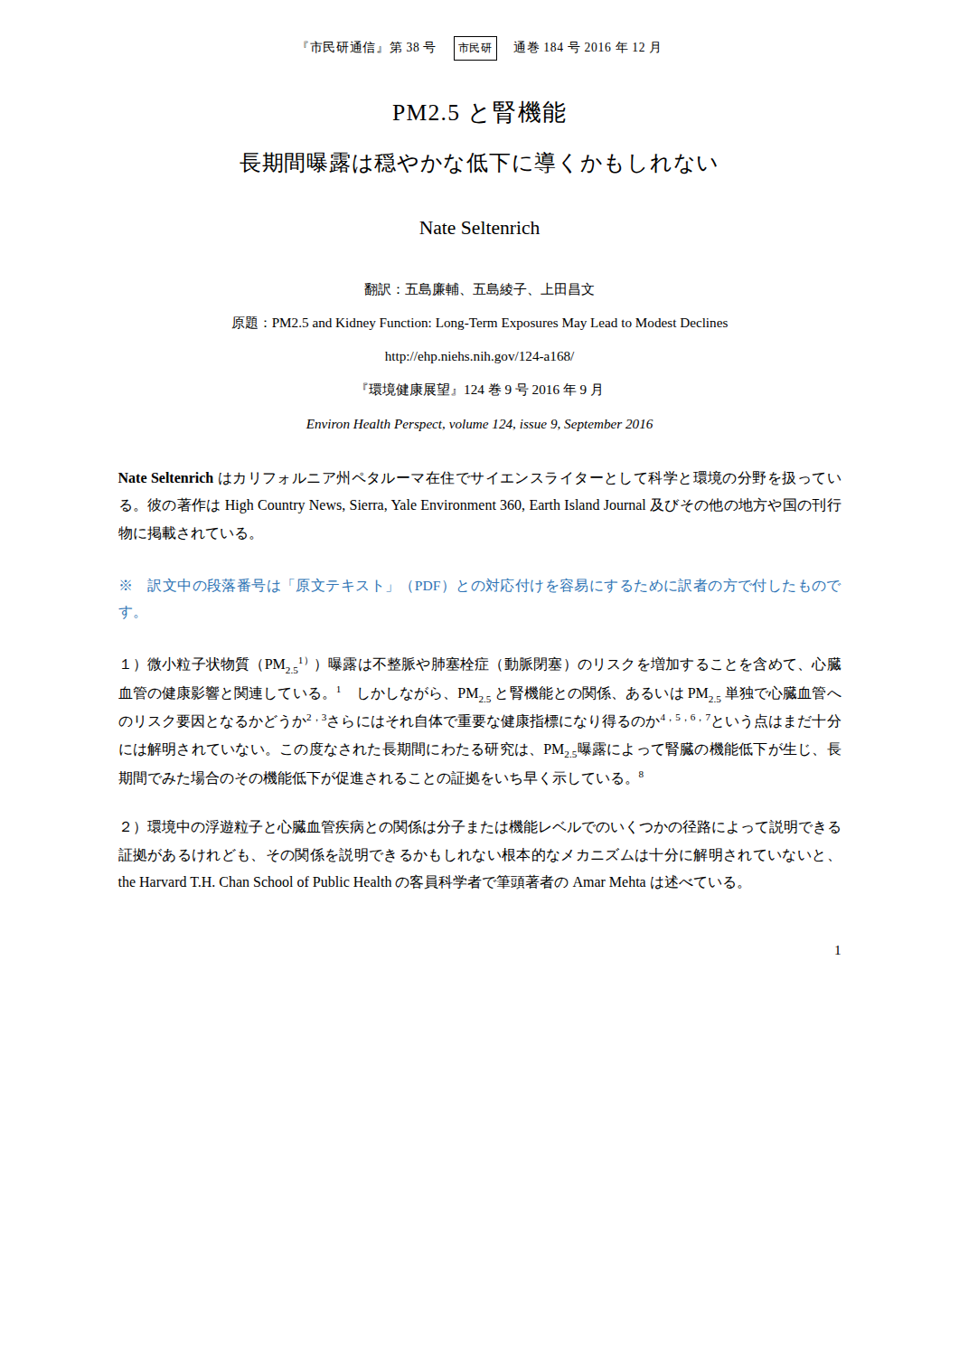『市民研通信』第 38 号市民研通巻 184 号 2016 年 12 月
PM2.5 と腎機能
長期間曝露は穏やかな低下に導くかもしれない
Nate Seltenrich
翻訳：五島廉輔、五島綾子、上田昌文
原題：PM2.5 and Kidney Function: Long-Term Exposures May Lead to Modest Declines
http://ehp.niehs.nih.gov/124-a168/
『環境健康展望』124 巻 9 号 2016 年 9 月
Environ Health Perspect, volume 124, issue 9, September 2016
Nate Seltenrich はカリフォルニア州ペタルーマ在住でサイエンスライターとして科学と環境の分野を扱っている。彼の著作は High Country News, Sierra, Yale Environment 360, Earth Island Journal 及びその他の地方や国の刊行物に掲載されている。
※　訳文中の段落番号は「原文テキスト」（PDF）との対応付けを容易にするために訳者の方で付したものです。
１）微小粒子状物質（PM2.51））曝露は不整脈や肺塞栓症（動脈閉塞）のリスクを増加することを含めて、心臓血管の健康影響と関連している。1　しかしながら、PM2.5 と腎機能との関係、あるいは PM2.5 単独で心臓血管へのリスク要因となるかどうか2，3さらにはそれ自体で重要な健康指標になり得るのか4，5，6，7という点はまだ十分には解明されていない。この度なされた長期間にわたる研究は、PM2.5曝露によって腎臓の機能低下が生じ、長期間でみた場合のその機能低下が促進されることの証拠をいち早く示している。8
２）環境中の浮遊粒子と心臓血管疾病との関係は分子または機能レベルでのいくつかの径路によって説明できる証拠があるけれども、その関係を説明できるかもしれない根本的なメカニズムは十分に解明されていないと、the Harvard T.H. Chan School of Public Health の客員科学者で筆頭著者の Amar Mehta は述べている。
1